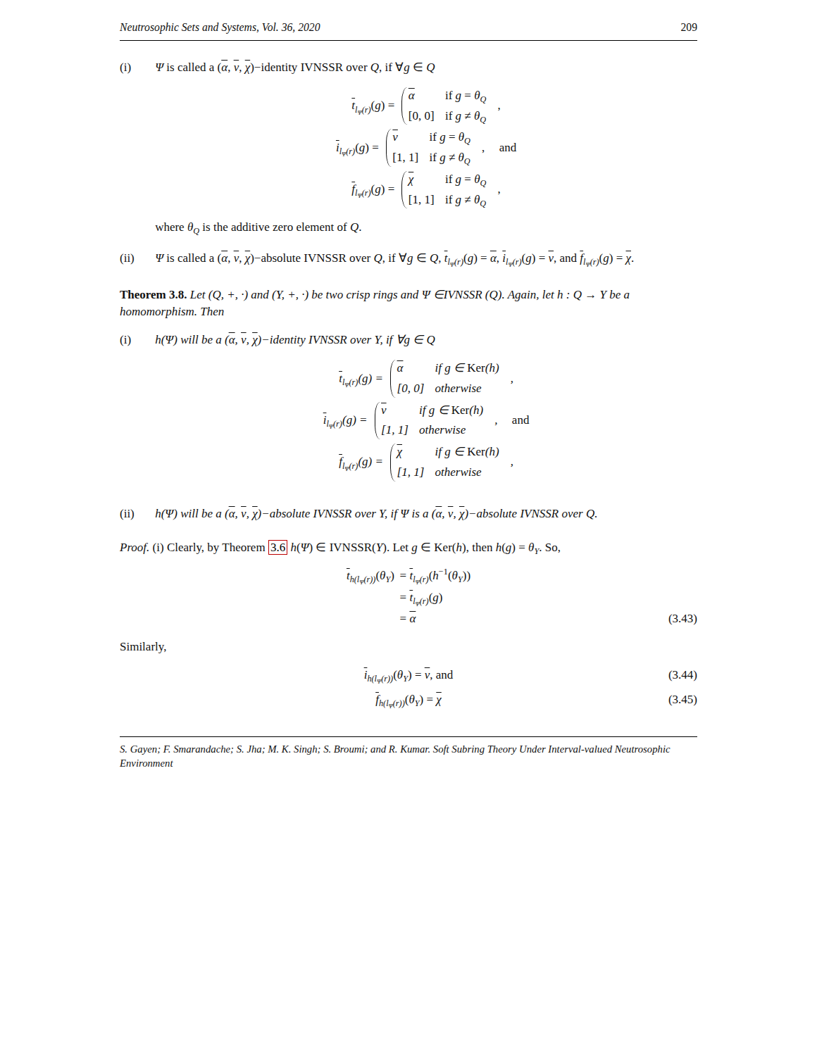Neutrosophic Sets and Systems, Vol. 36, 2020
209
(i)
Ψ is called a (α, ν, χ)−identity IVNSSR over Q, if ∀g ∈ Q
tlΨ(r)(g) = α if g = θQ [0, 0] if g ≠ θQ ,
ilΨ(r)(g) = ν if g = θQ [1, 1] if g ≠ θQ , and
flΨ(r)(g) = χ if g = θQ [1, 1] if g ≠ θQ ,
where θQ is the additive zero element of Q.
(ii)
Ψ is called a (α, ν, χ)−absolute IVNSSR over Q, if ∀g ∈ Q, tlΨ(r)(g) = α, ilΨ(r)(g) = ν, and flΨ(r)(g) = χ.
Theorem 3.8. Let (Q, +, ·) and (Y, +, ·) be two crisp rings and Ψ ∈IVNSSR (Q). Again, let h : Q → Y be a homomorphism. Then
(i)
h(Ψ) will be a (α, ν, χ)−identity IVNSSR over Y, if ∀g ∈ Q
tlΨ(r)(g) = α if g ∈ Ker(h) [0, 0] otherwise ,
ilΨ(r)(g) = ν if g ∈ Ker(h) [1, 1] otherwise , and
flΨ(r)(g) = χ if g ∈ Ker(h) [1, 1] otherwise ,
(ii)
h(Ψ) will be a (α, ν, χ)−absolute IVNSSR over Y, if Ψ is a (α, ν, χ)−absolute IVNSSR over Q.
Proof. (i) Clearly, by Theorem 3.6 h(Ψ) ∈ IVNSSR(Y). Let g ∈ Ker(h), then h(g) = θY. So,
th(lΨ(r))(θY)
= tlΨ(r)(h−1(θY))
= tlΨ(r)(g)
= α
(3.43)
Similarly,
ih(lΨ(r))(θY) = ν, and (3.44)
fh(lΨ(r))(θY) = χ (3.45)
S. Gayen; F. Smarandache; S. Jha; M. K. Singh; S. Broumi; and R. Kumar. Soft Subring Theory Under Interval-valued Neutrosophic Environment